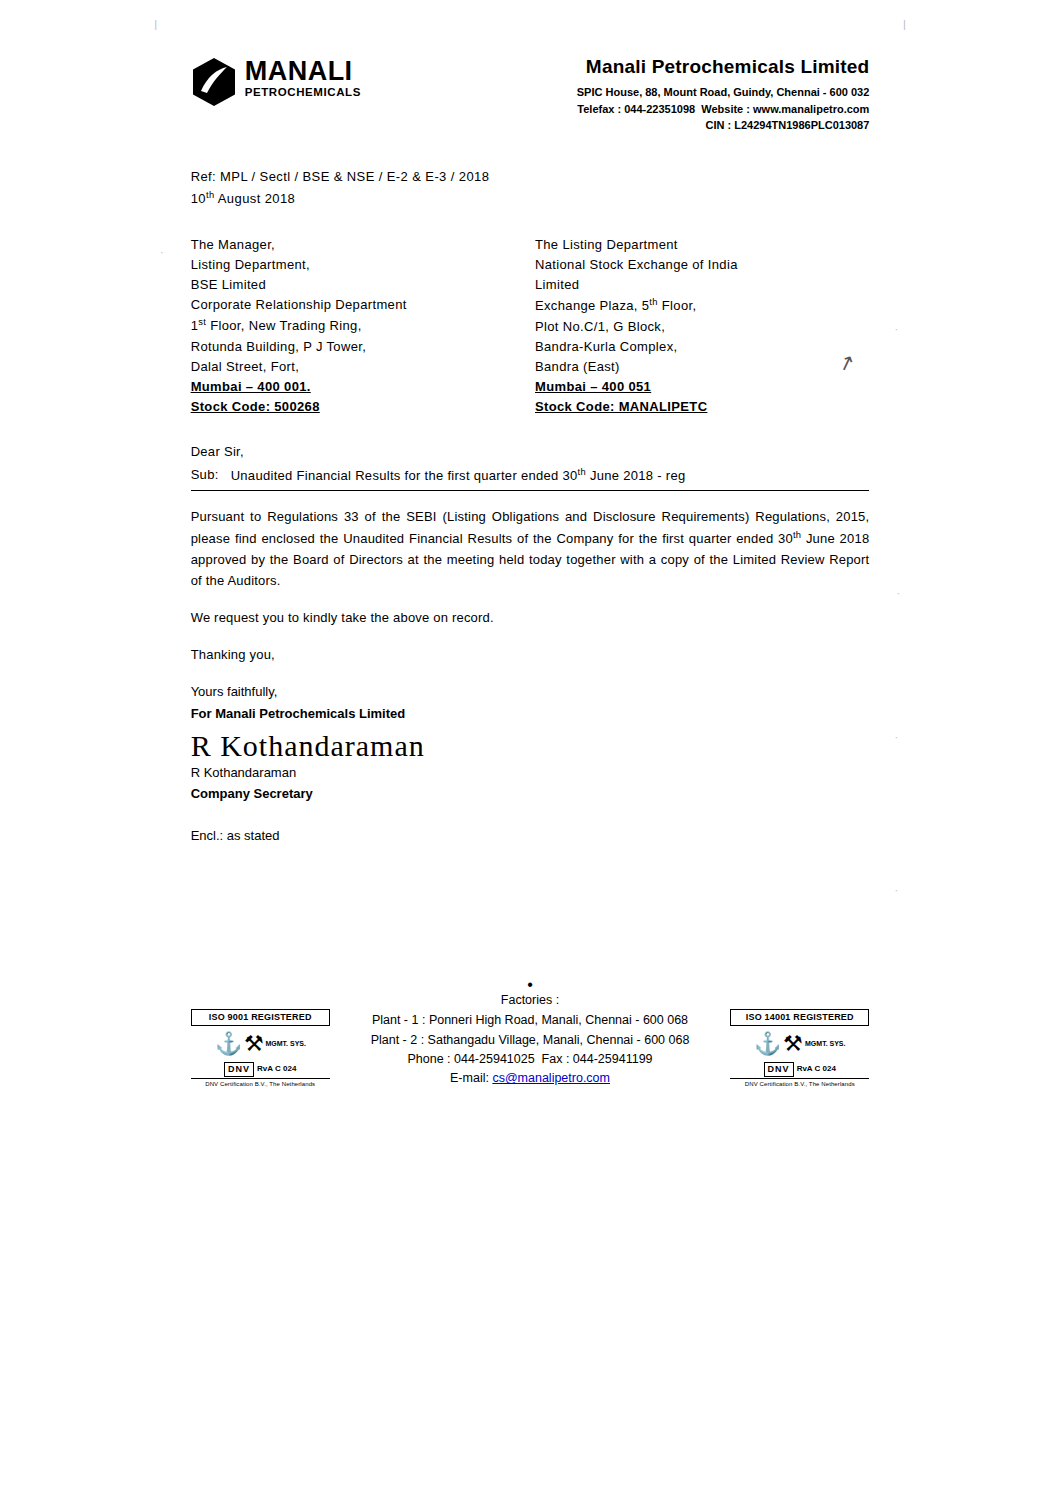|
|
·
·
·
·
·
MANALI
PETROCHEMICALS
Manali Petrochemicals Limited
SPIC House, 88, Mount Road, Guindy, Chennai - 600 032
Telefax : 044-22351098 Website : www.manalipetro.com
CIN : L24294TN1986PLC013087
Ref: MPL / Sectl / BSE & NSE / E-2 & E-3 / 2018
10th August 2018
The Manager,
Listing Department,
BSE Limited
Corporate Relationship Department
1st Floor, New Trading Ring,
Rotunda Building, P J Tower,
Dalal Street, Fort,
Mumbai – 400 001.
Stock Code: 500268
The Listing Department
National Stock Exchange of India
Limited
Exchange Plaza, 5th Floor,
Plot No.C/1, G Block,
Bandra-Kurla Complex,
Bandra (East)
Mumbai – 400 051
Stock Code: MANALIPETC
↗
Dear Sir,
Sub:
Unaudited Financial Results for the first quarter ended 30th June 2018 - reg
Pursuant to Regulations 33 of the SEBI (Listing Obligations and Disclosure Requirements) Regulations, 2015, please find enclosed the Unaudited Financial Results of the Company for the first quarter ended 30th June 2018 approved by the Board of Directors at the meeting held today together with a copy of the Limited Review Report of the Auditors.
We request you to kindly take the above on record.
Thanking you,
Yours faithfully,
For Manali Petrochemicals Limited
R Kothandaraman
R Kothandaraman
Company Secretary
Encl.: as stated
•
ISO 9001 REGISTERED
⚓ ⚒ MGMT. SYS.
DNV RvA C 024
DNV Certification B.V., The Netherlands
Factories :
Plant - 1 : Ponneri High Road, Manali, Chennai - 600 068
Plant - 2 : Sathangadu Village, Manali, Chennai - 600 068
Phone : 044-25941025 Fax : 044-25941199
E-mail: cs@manalipetro.com
ISO 14001 REGISTERED
⚓ ⚒ MGMT. SYS.
DNV RvA C 024
DNV Certification B.V., The Netherlands